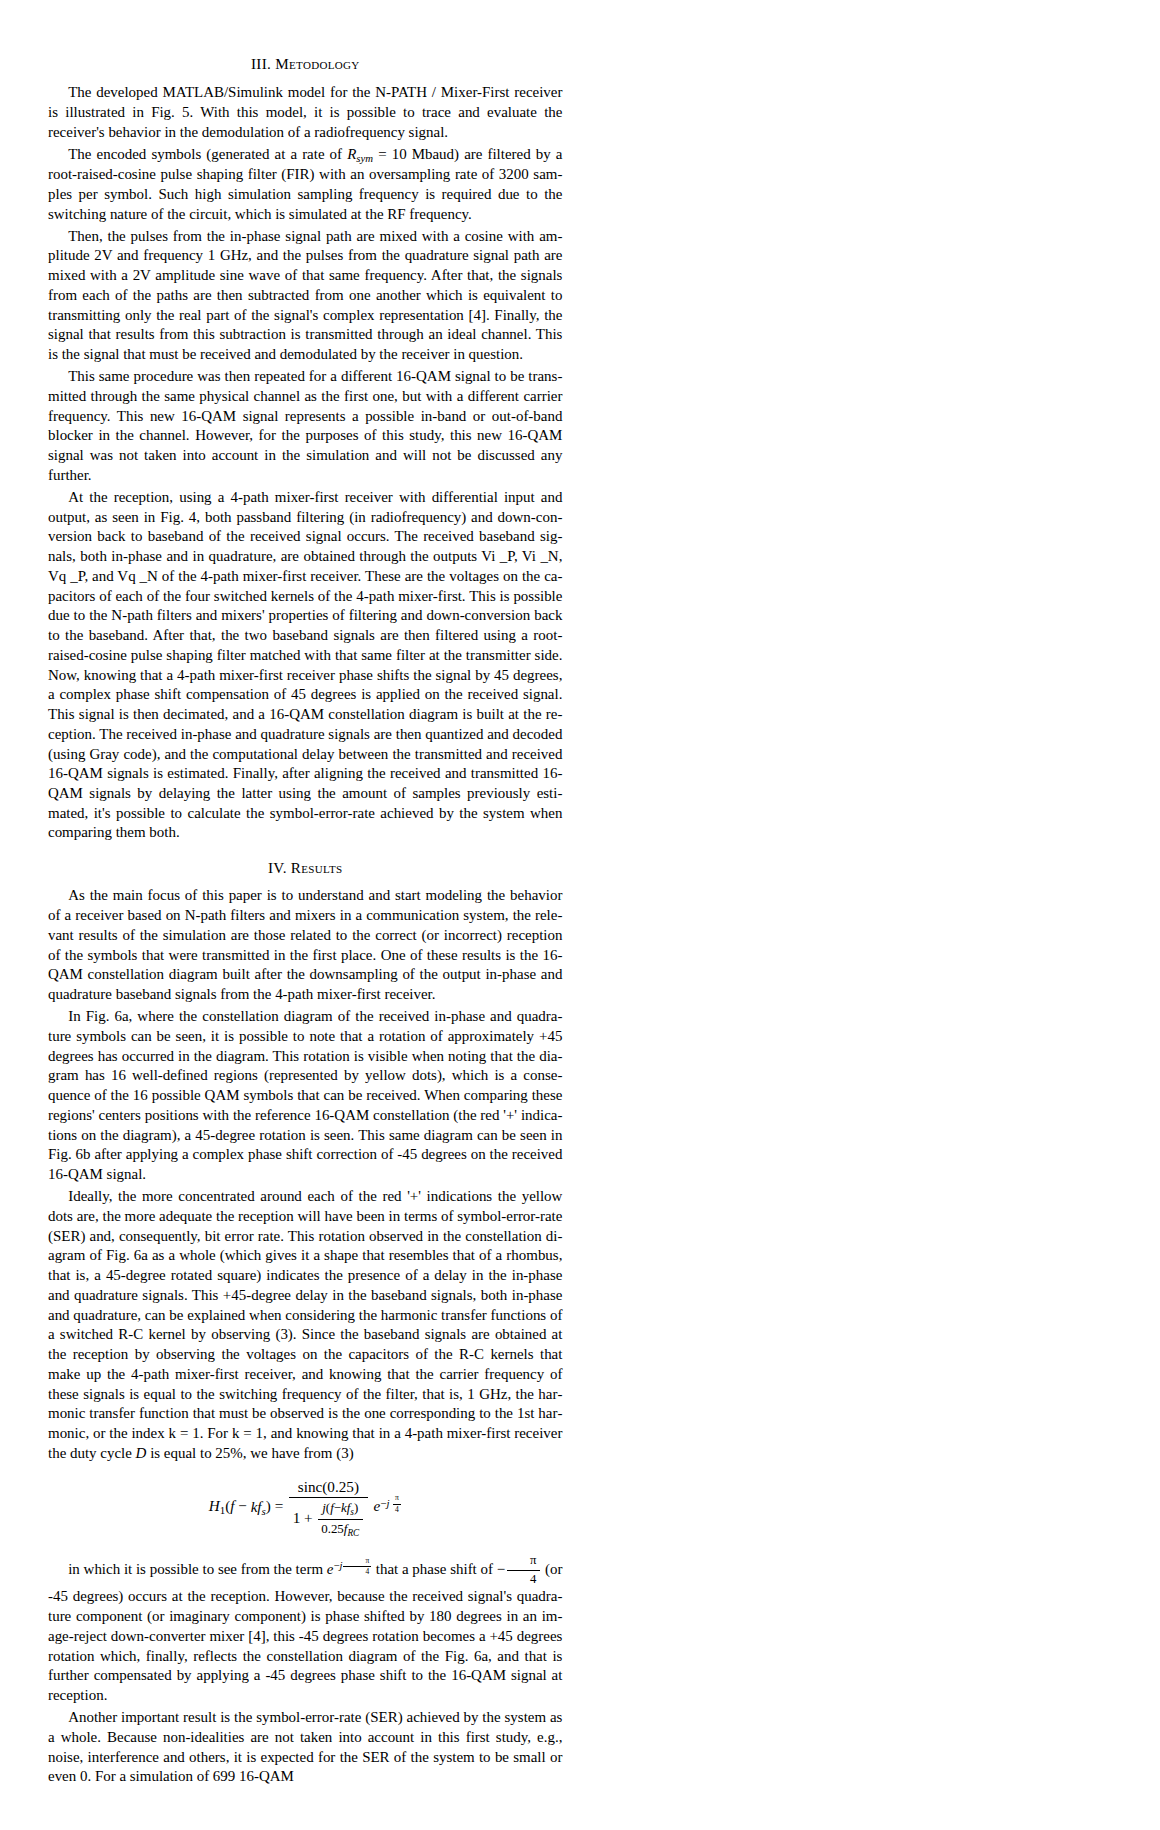III. Metodology
The developed MATLAB/Simulink model for the N-PATH / Mixer-First receiver is illustrated in Fig. 5. With this model, it is possible to trace and evaluate the receiver's behavior in the demodulation of a radiofrequency signal.
The encoded symbols (generated at a rate of Rsym = 10 Mbaud) are filtered by a root-raised-cosine pulse shaping filter (FIR) with an oversampling rate of 3200 samples per symbol. Such high simulation sampling frequency is required due to the switching nature of the circuit, which is simulated at the RF frequency.
Then, the pulses from the in-phase signal path are mixed with a cosine with amplitude 2V and frequency 1 GHz, and the pulses from the quadrature signal path are mixed with a 2V amplitude sine wave of that same frequency. After that, the signals from each of the paths are then subtracted from one another which is equivalent to transmitting only the real part of the signal's complex representation [4]. Finally, the signal that results from this subtraction is transmitted through an ideal channel. This is the signal that must be received and demodulated by the receiver in question.
This same procedure was then repeated for a different 16-QAM signal to be transmitted through the same physical channel as the first one, but with a different carrier frequency. This new 16-QAM signal represents a possible in-band or out-of-band blocker in the channel. However, for the purposes of this study, this new 16-QAM signal was not taken into account in the simulation and will not be discussed any further.
At the reception, using a 4-path mixer-first receiver with differential input and output, as seen in Fig. 4, both passband filtering (in radiofrequency) and down-conversion back to baseband of the received signal occurs. The received baseband signals, both in-phase and in quadrature, are obtained through the outputs Vi _P, Vi _N, Vq _P, and Vq _N of the 4-path mixer-first receiver. These are the voltages on the capacitors of each of the four switched kernels of the 4-path mixer-first. This is possible due to the N-path filters and mixers' properties of filtering and down-conversion back to the baseband. After that, the two baseband signals are then filtered using a root-raised-cosine pulse shaping filter matched with that same filter at the transmitter side. Now, knowing that a 4-path mixer-first receiver phase shifts the signal by 45 degrees, a complex phase shift compensation of 45 degrees is applied on the received signal. This signal is then decimated, and a 16-QAM constellation diagram is built at the reception. The received in-phase and quadrature signals are then quantized and decoded (using Gray code), and the computational delay between the transmitted and received 16-QAM signals is estimated. Finally, after aligning the received and transmitted 16-QAM signals by delaying the latter using the amount of samples previously estimated, it's possible to calculate the symbol-error-rate achieved by the system when comparing them both.
IV. Results
As the main focus of this paper is to understand and start modeling the behavior of a receiver based on N-path filters and mixers in a communication system, the relevant results of the simulation are those related to the correct (or incorrect) reception of the symbols that were transmitted in the first place. One of these results is the 16-QAM constellation diagram built after the downsampling of the output in-phase and quadrature baseband signals from the 4-path mixer-first receiver.
In Fig. 6a, where the constellation diagram of the received in-phase and quadrature symbols can be seen, it is possible to note that a rotation of approximately +45 degrees has occurred in the diagram. This rotation is visible when noting that the diagram has 16 well-defined regions (represented by yellow dots), which is a consequence of the 16 possible QAM symbols that can be received. When comparing these regions' centers positions with the reference 16-QAM constellation (the red '+' indications on the diagram), a 45-degree rotation is seen. This same diagram can be seen in Fig. 6b after applying a complex phase shift correction of -45 degrees on the received 16-QAM signal.
Ideally, the more concentrated around each of the red '+' indications the yellow dots are, the more adequate the reception will have been in terms of symbol-error-rate (SER) and, consequently, bit error rate. This rotation observed in the constellation diagram of Fig. 6a as a whole (which gives it a shape that resembles that of a rhombus, that is, a 45-degree rotated square) indicates the presence of a delay in the in-phase and quadrature signals. This +45-degree delay in the baseband signals, both in-phase and quadrature, can be explained when considering the harmonic transfer functions of a switched R-C kernel by observing (3). Since the baseband signals are obtained at the reception by observing the voltages on the capacitors of the R-C kernels that make up the 4-path mixer-first receiver, and knowing that the carrier frequency of these signals is equal to the switching frequency of the filter, that is, 1 GHz, the harmonic transfer function that must be observed is the one corresponding to the 1st harmonic, or the index k = 1. For k = 1, and knowing that in a 4-path mixer-first receiver the duty cycle D is equal to 25%, we have from (3)
H1(f − kfs) = sinc(0.25) 1 + j(f−kfs) 0.25fRC e−j π 4
in which it is possible to see from the term e−jπ 4 that a phase shift of −π 4 (or -45 degrees) occurs at the reception. However, because the received signal's quadrature component (or imaginary component) is phase shifted by 180 degrees in an image-reject down-converter mixer [4], this -45 degrees rotation becomes a +45 degrees rotation which, finally, reflects the constellation diagram of the Fig. 6a, and that is further compensated by applying a -45 degrees phase shift to the 16-QAM signal at reception.
Another important result is the symbol-error-rate (SER) achieved by the system as a whole. Because non-idealities are not taken into account in this first study, e.g., noise, interference and others, it is expected for the SER of the system to be small or even 0. For a simulation of 699 16-QAM